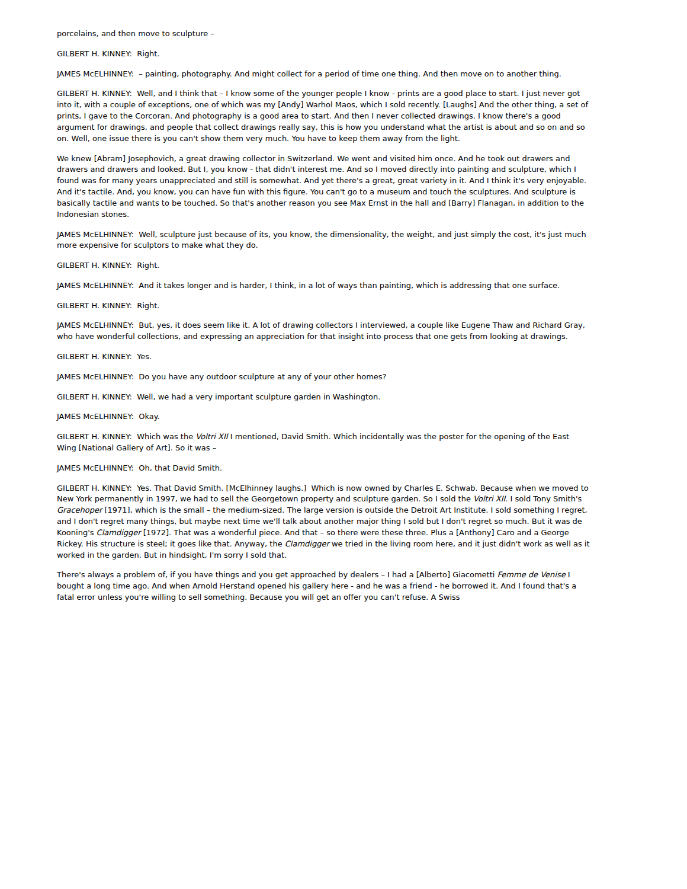porcelains, and then move to sculpture –
GILBERT H. KINNEY: Right.
JAMES McELHINNEY: – painting, photography. And might collect for a period of time one thing. And then move on to another thing.
GILBERT H. KINNEY: Well, and I think that – I know some of the younger people I know - prints are a good place to start. I just never got into it, with a couple of exceptions, one of which was my [Andy] Warhol Maos, which I sold recently. [Laughs] And the other thing, a set of prints, I gave to the Corcoran. And photography is a good area to start. And then I never collected drawings. I know there's a good argument for drawings, and people that collect drawings really say, this is how you understand what the artist is about and so on and so on. Well, one issue there is you can't show them very much. You have to keep them away from the light.
We knew [Abram] Josephovich, a great drawing collector in Switzerland. We went and visited him once. And he took out drawers and drawers and drawers and looked. But I, you know - that didn't interest me. And so I moved directly into painting and sculpture, which I found was for many years unappreciated and still is somewhat. And yet there's a great, great variety in it. And I think it's very enjoyable. And it's tactile. And, you know, you can have fun with this figure. You can't go to a museum and touch the sculptures. And sculpture is basically tactile and wants to be touched. So that's another reason you see Max Ernst in the hall and [Barry] Flanagan, in addition to the Indonesian stones.
JAMES McELHINNEY: Well, sculpture just because of its, you know, the dimensionality, the weight, and just simply the cost, it's just much more expensive for sculptors to make what they do.
GILBERT H. KINNEY: Right.
JAMES McELHINNEY: And it takes longer and is harder, I think, in a lot of ways than painting, which is addressing that one surface.
GILBERT H. KINNEY: Right.
JAMES McELHINNEY: But, yes, it does seem like it. A lot of drawing collectors I interviewed, a couple like Eugene Thaw and Richard Gray, who have wonderful collections, and expressing an appreciation for that insight into process that one gets from looking at drawings.
GILBERT H. KINNEY: Yes.
JAMES McELHINNEY: Do you have any outdoor sculpture at any of your other homes?
GILBERT H. KINNEY: Well, we had a very important sculpture garden in Washington.
JAMES McELHINNEY: Okay.
GILBERT H. KINNEY: Which was the Voltri XII I mentioned, David Smith. Which incidentally was the poster for the opening of the East Wing [National Gallery of Art]. So it was –
JAMES McELHINNEY: Oh, that David Smith.
GILBERT H. KINNEY: Yes. That David Smith. [McElhinney laughs.] Which is now owned by Charles E. Schwab. Because when we moved to New York permanently in 1997, we had to sell the Georgetown property and sculpture garden. So I sold the Voltri XII. I sold Tony Smith's Gracehoper [1971], which is the small – the medium-sized. The large version is outside the Detroit Art Institute. I sold something I regret, and I don't regret many things, but maybe next time we'll talk about another major thing I sold but I don't regret so much. But it was de Kooning's Clamdigger [1972]. That was a wonderful piece. And that – so there were these three. Plus a [Anthony] Caro and a George Rickey. His structure is steel; it goes like that. Anyway, the Clamdigger we tried in the living room here, and it just didn't work as well as it worked in the garden. But in hindsight, I'm sorry I sold that.
There's always a problem of, if you have things and you get approached by dealers – I had a [Alberto] Giacometti Femme de Venise I bought a long time ago. And when Arnold Herstand opened his gallery here - and he was a friend - he borrowed it. And I found that's a fatal error unless you're willing to sell something. Because you will get an offer you can't refuse. A Swiss